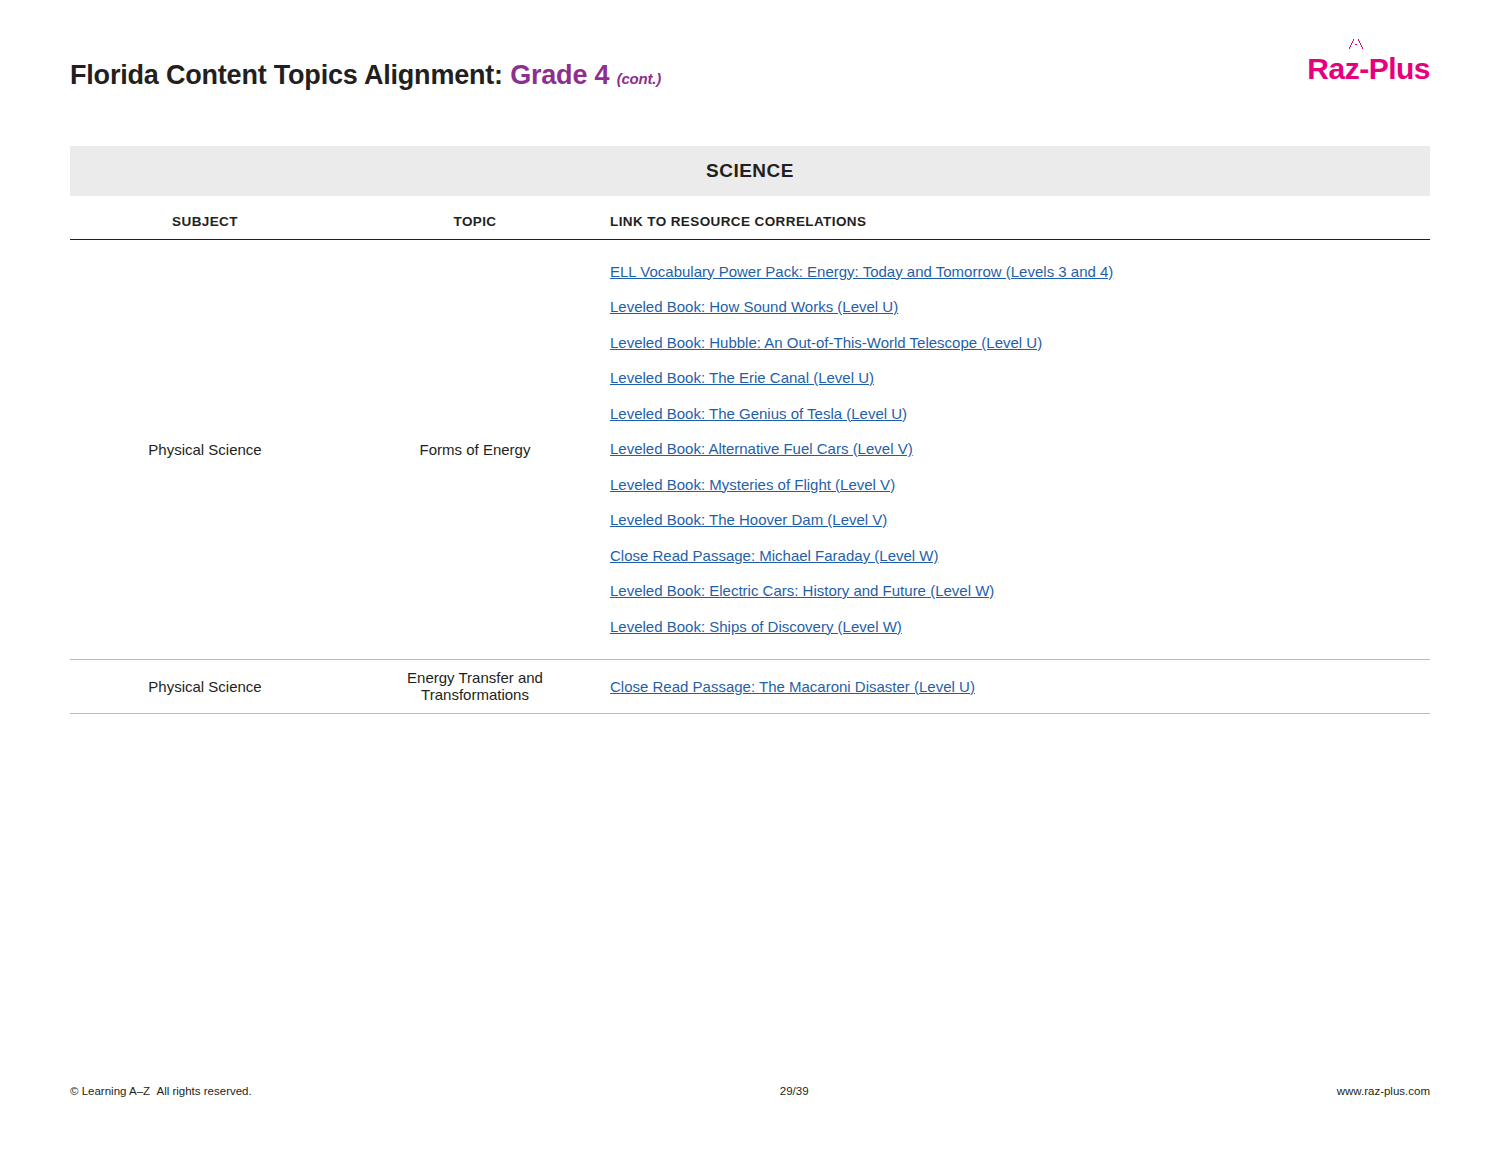Florida Content Topics Alignment: Grade 4 (cont.)
Raz-Plus
| SCIENCE |
| --- |
| SUBJECT | TOPIC | LINK TO RESOURCE CORRELATIONS |
| Physical Science | Forms of Energy | ELL Vocabulary Power Pack: Energy: Today and Tomorrow (Levels 3 and 4) Leveled Book: How Sound Works (Level U) Leveled Book: Hubble: An Out-of-This-World Telescope (Level U) Leveled Book: The Erie Canal (Level U) Leveled Book: The Genius of Tesla (Level U) Leveled Book: Alternative Fuel Cars (Level V) Leveled Book: Mysteries of Flight (Level V) Leveled Book: The Hoover Dam (Level V) Close Read Passage: Michael Faraday (Level W) Leveled Book: Electric Cars: History and Future (Level W) Leveled Book: Ships of Discovery (Level W) |
| Physical Science | Energy Transfer and Transformations | Close Read Passage: The Macaroni Disaster (Level U) |
© Learning A–Z All rights reserved.
29/39
www.raz-plus.com